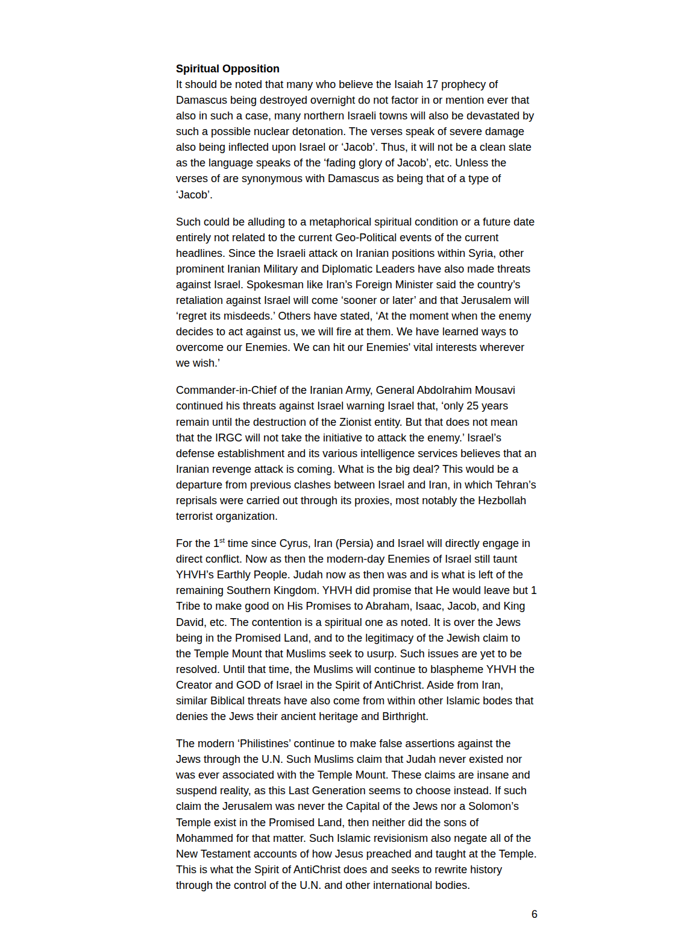Spiritual Opposition
It should be noted that many who believe the Isaiah 17 prophecy of Damascus being destroyed overnight do not factor in or mention ever that also in such a case, many northern Israeli towns will also be devastated by such a possible nuclear detonation. The verses speak of severe damage also being inflected upon Israel or ‘Jacob’. Thus, it will not be a clean slate as the language speaks of the ‘fading glory of Jacob’, etc. Unless the verses of are synonymous with Damascus as being that of a type of ‘Jacob’.
Such could be alluding to a metaphorical spiritual condition or a future date entirely not related to the current Geo-Political events of the current headlines. Since the Israeli attack on Iranian positions within Syria, other prominent Iranian Military and Diplomatic Leaders have also made threats against Israel. Spokesman like Iran’s Foreign Minister said the country’s retaliation against Israel will come ‘sooner or later’ and that Jerusalem will ‘regret its misdeeds.’ Others have stated, ‘At the moment when the enemy decides to act against us, we will fire at them. We have learned ways to overcome our Enemies. We can hit our Enemies' vital interests wherever we wish.’
Commander-in-Chief of the Iranian Army, General Abdolrahim Mousavi continued his threats against Israel warning Israel that, ‘only 25 years remain until the destruction of the Zionist entity. But that does not mean that the IRGC will not take the initiative to attack the enemy.’ Israel’s defense establishment and its various intelligence services believes that an Iranian revenge attack is coming. What is the big deal? This would be a departure from previous clashes between Israel and Iran, in which Tehran’s reprisals were carried out through its proxies, most notably the Hezbollah terrorist organization.
For the 1st time since Cyrus, Iran (Persia) and Israel will directly engage in direct conflict. Now as then the modern-day Enemies of Israel still taunt YHVH’s Earthly People. Judah now as then was and is what is left of the remaining Southern Kingdom. YHVH did promise that He would leave but 1 Tribe to make good on His Promises to Abraham, Isaac, Jacob, and King David, etc. The contention is a spiritual one as noted. It is over the Jews being in the Promised Land, and to the legitimacy of the Jewish claim to the Temple Mount that Muslims seek to usurp. Such issues are yet to be resolved. Until that time, the Muslims will continue to blaspheme YHVH the Creator and GOD of Israel in the Spirit of AntiChrist. Aside from Iran, similar Biblical threats have also come from within other Islamic bodes that denies the Jews their ancient heritage and Birthright.
The modern ‘Philistines’ continue to make false assertions against the Jews through the U.N. Such Muslims claim that Judah never existed nor was ever associated with the Temple Mount. These claims are insane and suspend reality, as this Last Generation seems to choose instead. If such claim the Jerusalem was never the Capital of the Jews nor a Solomon’s Temple exist in the Promised Land, then neither did the sons of Mohammed for that matter. Such Islamic revisionism also negate all of the New Testament accounts of how Jesus preached and taught at the Temple. This is what the Spirit of AntiChrist does and seeks to rewrite history through the control of the U.N. and other international bodies.
6